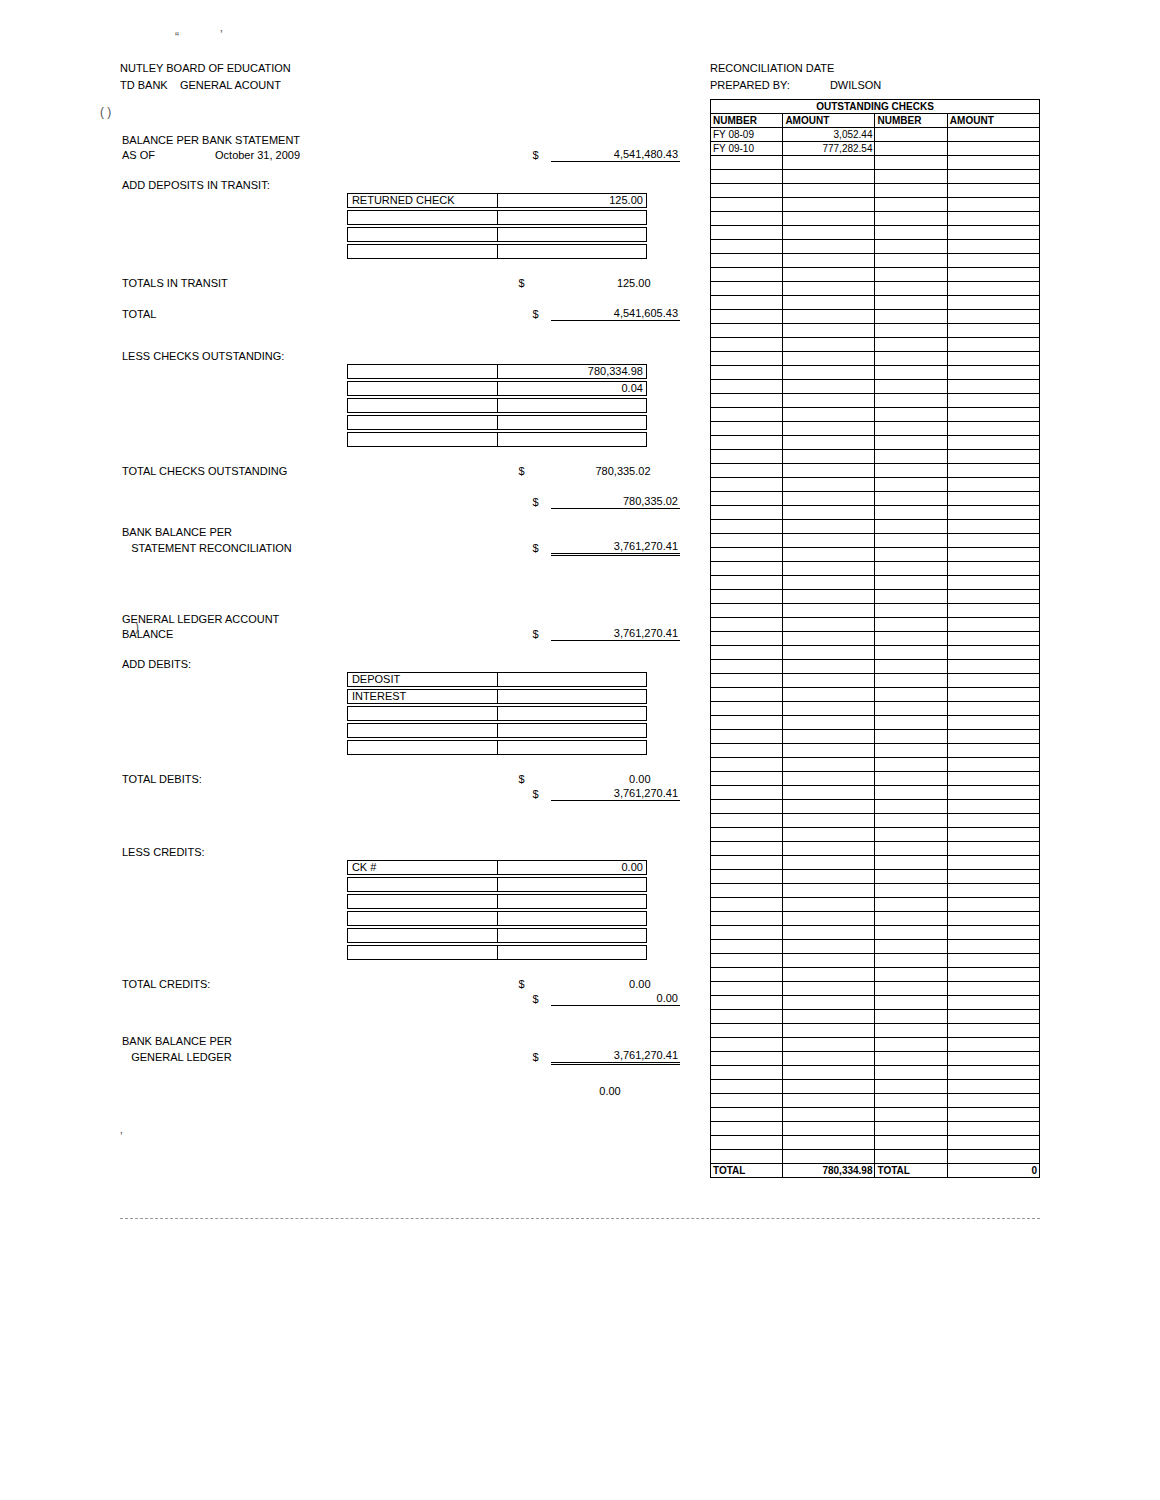“
’
( )
)
’
NUTLEY BOARD OF EDUCATION
TD BANK GENERAL ACOUNT
| BALANCE PER BANK STATEMENT | | | |
| AS OF October 31, 2009 | | $ | 4,541,480.43 |
| ADD DEPOSITS IN TRANSIT: | | | |
| | RETURNED CHECK 125.00 |
| TOTALS IN TRANSIT | $ | 125.00 |
| TOTAL | | $ | 4,541,605.43 |
| LESS CHECKS OUTSTANDING: | | | |
| | 780,334.98 |
| | 0.04 |
| TOTAL CHECKS OUTSTANDING | $ | 780,335.02 |
| | | $ | 780,335.02 |
| BANK BALANCE PER | | | |
| STATEMENT RECONCILIATION | | $ | 3,761,270.41 |
| GENERAL LEDGER ACCOUNT | | | |
| BALANCE | | $ | 3,761,270.41 |
| ADD DEBITS: | | | |
| | DEPOSIT |
| | INTEREST |
| TOTAL DEBITS: | $ | 0.00 |
| | | $ | 3,761,270.41 |
| LESS CREDITS: | | | |
| | CK # 0.00 |
| TOTAL CREDITS: | $ | 0.00 |
| | | $ | 0.00 |
| BANK BALANCE PER | | | |
| GENERAL LEDGER | | $ | 3,761,270.41 |
0.00
RECONCILIATION DATE
PREPARED BY: DWILSON
OUTSTANDING CHECKS
| NUMBER | AMOUNT | NUMBER | AMOUNT |
| --- | --- | --- | --- |
| FY 08-09 | 3,052.44 | | |
| FY 09-10 | 777,282.54 | | |
| TOTAL | 780,334.98 | TOTAL | 0 |